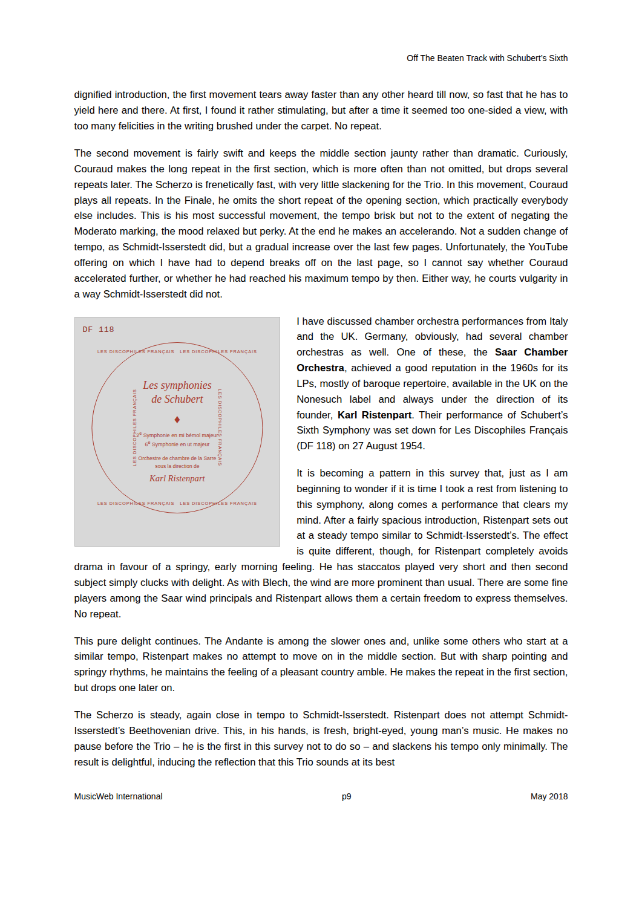Off The Beaten Track with Schubert’s Sixth
dignified introduction, the first movement tears away faster than any other heard till now, so fast that he has to yield here and there. At first, I found it rather stimulating, but after a time it seemed too one-sided a view, with too many felicities in the writing brushed under the carpet. No repeat.
The second movement is fairly swift and keeps the middle section jaunty rather than dramatic. Curiously, Couraud makes the long repeat in the first section, which is more often than not omitted, but drops several repeats later. The Scherzo is frenetically fast, with very little slackening for the Trio. In this movement, Couraud plays all repeats. In the Finale, he omits the short repeat of the opening section, which practically everybody else includes. This is his most successful movement, the tempo brisk but not to the extent of negating the Moderato marking, the mood relaxed but perky. At the end he makes an accelerando. Not a sudden change of tempo, as Schmidt-Isserstedt did, but a gradual increase over the last few pages. Unfortunately, the YouTube offering on which I have had to depend breaks off on the last page, so I cannot say whether Couraud accelerated further, or whether he had reached his maximum tempo by then. Either way, he courts vulgarity in a way Schmidt-Isserstedt did not.
DF 118
LES DISCOPHILES FRANÇAIS LES DISCOPHILES FRANÇAIS LES DISCOPHILES FRANÇAIS LES DISCOPHILES FRANÇAIS LES DISCOPHILES FRANÇAIS LES DISCOPHILES FRANÇAIS
Les symphonies
de Schubert
♦
2e Symphonie en mi bémol majeur
6e Symphonie en ut majeur
Orchestre de chambre de la Sarre
sous la direction de
Karl Ristenpart
I have discussed chamber orchestra performances from Italy and the UK. Germany, obviously, had several chamber orchestras as well. One of these, the Saar Chamber Orchestra, achieved a good reputation in the 1960s for its LPs, mostly of baroque repertoire, available in the UK on the Nonesuch label and always under the direction of its founder, Karl Ristenpart. Their performance of Schubert’s Sixth Symphony was set down for Les Discophiles Français (DF 118) on 27 August 1954.
It is becoming a pattern in this survey that, just as I am beginning to wonder if it is time I took a rest from listening to this symphony, along comes a performance that clears my mind. After a fairly spacious introduction, Ristenpart sets out at a steady tempo similar to Schmidt-Isserstedt’s. The effect is quite different, though, for Ristenpart completely avoids drama in favour of a springy, early morning feeling. He has staccatos played very short and then second subject simply clucks with delight. As with Blech, the wind are more prominent than usual. There are some fine players among the Saar wind principals and Ristenpart allows them a certain freedom to express themselves. No repeat.
This pure delight continues. The Andante is among the slower ones and, unlike some others who start at a similar tempo, Ristenpart makes no attempt to move on in the middle section. But with sharp pointing and springy rhythms, he maintains the feeling of a pleasant country amble. He makes the repeat in the first section, but drops one later on.
The Scherzo is steady, again close in tempo to Schmidt-Isserstedt. Ristenpart does not attempt Schmidt-Isserstedt’s Beethovenian drive. This, in his hands, is fresh, bright-eyed, young man’s music. He makes no pause before the Trio – he is the first in this survey not to do so – and slackens his tempo only minimally. The result is delightful, inducing the reflection that this Trio sounds at its best
MusicWeb International p9 May 2018